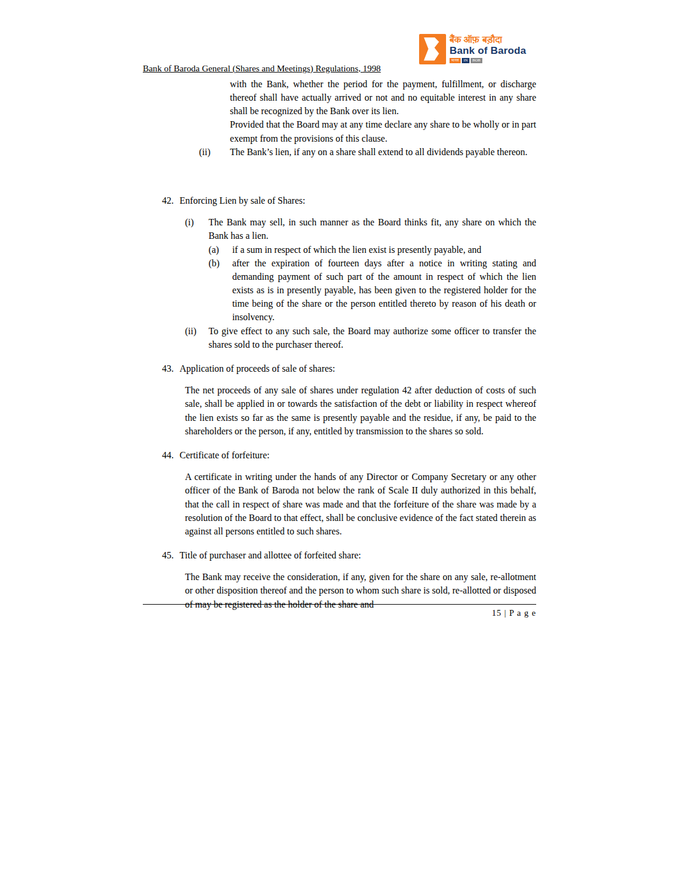बैंक ऑफ़ बड़ौदा
Bank of Baroda
भारत IN BOB
Bank of Baroda General (Shares and Meetings) Regulations, 1998
with the Bank, whether the period for the payment, fulfillment, or discharge thereof shall have actually arrived or not and no equitable interest in any share shall be recognized by the Bank over its lien.
Provided that the Board may at any time declare any share to be wholly or in part exempt from the provisions of this clause.
(ii)
The Bank’s lien, if any on a share shall extend to all dividends payable thereon.
42.
Enforcing Lien by sale of Shares:
(i)
The Bank may sell, in such manner as the Board thinks fit, any share on which the Bank has a lien.
(a)
if a sum in respect of which the lien exist is presently payable, and
(b)
after the expiration of fourteen days after a notice in writing stating and demanding payment of such part of the amount in respect of which the lien exists as is in presently payable, has been given to the registered holder for the time being of the share or the person entitled thereto by reason of his death or insolvency.
(ii)
To give effect to any such sale, the Board may authorize some officer to transfer the shares sold to the purchaser thereof.
43.
Application of proceeds of sale of shares:
The net proceeds of any sale of shares under regulation 42 after deduction of costs of such sale, shall be applied in or towards the satisfaction of the debt or liability in respect whereof the lien exists so far as the same is presently payable and the residue, if any, be paid to the shareholders or the person, if any, entitled by transmission to the shares so sold.
44.
Certificate of forfeiture:
A certificate in writing under the hands of any Director or Company Secretary or any other officer of the Bank of Baroda not below the rank of Scale II duly authorized in this behalf, that the call in respect of share was made and that the forfeiture of the share was made by a resolution of the Board to that effect, shall be conclusive evidence of the fact stated therein as against all persons entitled to such shares.
45.
Title of purchaser and allottee of forfeited share:
The Bank may receive the consideration, if any, given for the share on any sale, re-allotment or other disposition thereof and the person to whom such share is sold, re-allotted or disposed of may be registered as the holder of the share and
15 | P a g e